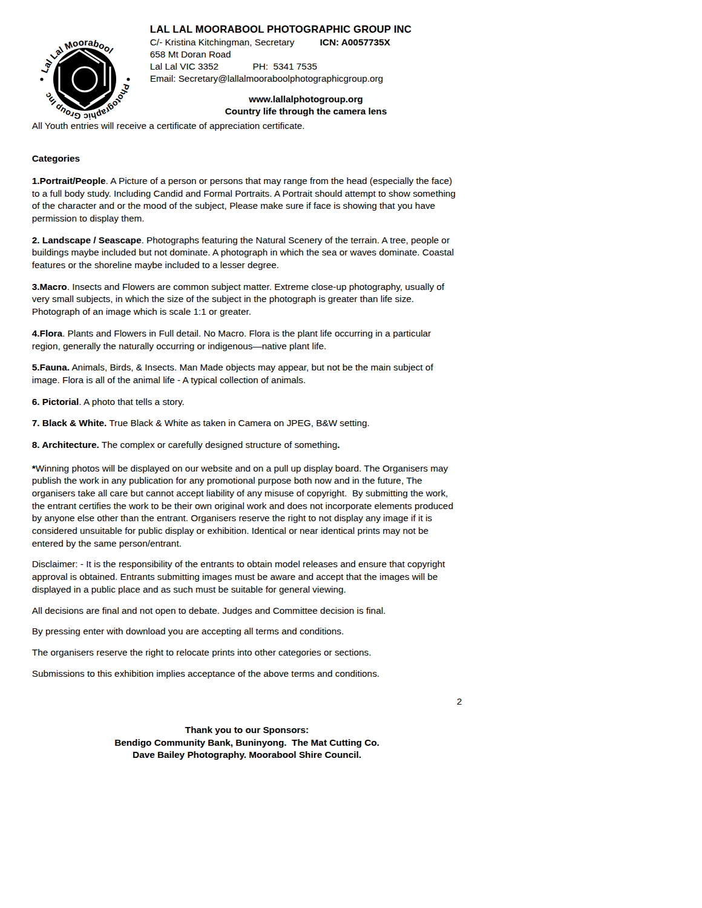Lal Lal Moorabool Photographic Group Inc
LAL LAL MOORABOOL PHOTOGRAPHIC GROUP INC
C/- Kristina Kitchingman, Secretary ICN: A0057735X
658 Mt Doran Road
Lal Lal VIC 3352 PH: 5341 7535
Email: Secretary@lallalmooraboolphotographicgroup.org
www.lallalphotogroup.org
Country life through the camera lens
All Youth entries will receive a certificate of appreciation certificate.
Categories
1.Portrait/People. A Picture of a person or persons that may range from the head (especially the face) to a full body study. Including Candid and Formal Portraits. A Portrait should attempt to show something of the character and or the mood of the subject, Please make sure if face is showing that you have permission to display them.
2. Landscape / Seascape. Photographs featuring the Natural Scenery of the terrain. A tree, people or buildings maybe included but not dominate. A photograph in which the sea or waves dominate. Coastal features or the shoreline maybe included to a lesser degree.
3.Macro. Insects and Flowers are common subject matter. Extreme close-up photography, usually of very small subjects, in which the size of the subject in the photograph is greater than life size. Photograph of an image which is scale 1:1 or greater.
4.Flora. Plants and Flowers in Full detail. No Macro. Flora is the plant life occurring in a particular region, generally the naturally occurring or indigenous—native plant life.
5.Fauna. Animals, Birds, & Insects. Man Made objects may appear, but not be the main subject of image. Flora is all of the animal life - A typical collection of animals.
6. Pictorial. A photo that tells a story.
7. Black & White. True Black & White as taken in Camera on JPEG, B&W setting.
8. Architecture. The complex or carefully designed structure of something.
*Winning photos will be displayed on our website and on a pull up display board. The Organisers may publish the work in any publication for any promotional purpose both now and in the future, The organisers take all care but cannot accept liability of any misuse of copyright. By submitting the work, the entrant certifies the work to be their own original work and does not incorporate elements produced by anyone else other than the entrant. Organisers reserve the right to not display any image if it is considered unsuitable for public display or exhibition. Identical or near identical prints may not be entered by the same person/entrant.
Disclaimer: - It is the responsibility of the entrants to obtain model releases and ensure that copyright approval is obtained. Entrants submitting images must be aware and accept that the images will be displayed in a public place and as such must be suitable for general viewing.
All decisions are final and not open to debate. Judges and Committee decision is final.
By pressing enter with download you are accepting all terms and conditions.
The organisers reserve the right to relocate prints into other categories or sections.
Submissions to this exhibition implies acceptance of the above terms and conditions.
2
Thank you to our Sponsors:
Bendigo Community Bank, Buninyong. The Mat Cutting Co.
Dave Bailey Photography. Moorabool Shire Council.